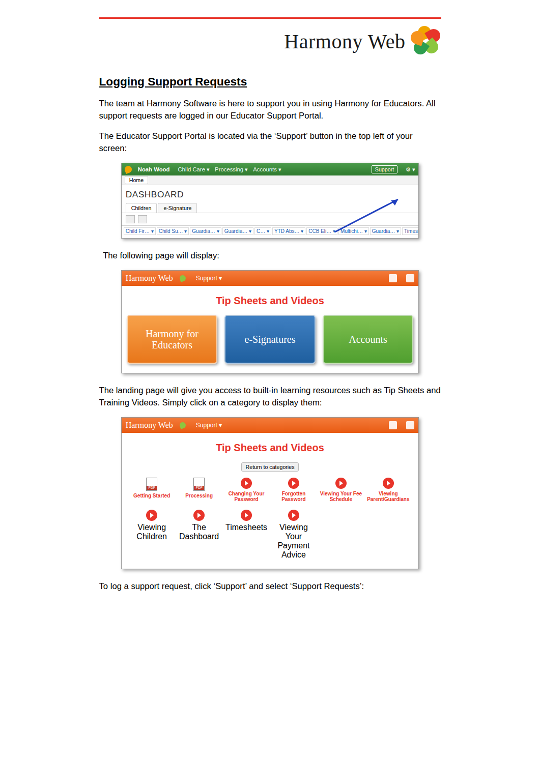Harmony Web
Logging Support Requests
The team at Harmony Software is here to support you in using Harmony for Educators. All support requests are logged in our Educator Support Portal.
The Educator Support Portal is located via the ‘Support’ button in the top left of your screen:
Noah Wood Child Care ▾ Processing ▾ Accounts ▾ Support ⚙ ▾
Home
DASHBOARD
Children
e-Signature
Child Fir… ▾
Child Su… ▾
Guardia… ▾
Guardia… ▾
C… ▾
YTD Abs… ▾
CCB Eli… ▾
Multichi… ▾
Guardia… ▾
Timeshe
The following page will display:
Harmony Web Support ▾
Tip Sheets and Videos
Harmony for
Educators
e-Signatures
Accounts
The landing page will give you access to built-in learning resources such as Tip Sheets and Training Videos. Simply click on a category to display them:
Harmony Web Support ▾
Tip Sheets and Videos
Return to categories
Getting Started
Processing
Changing Your Password
Forgotten Password
Viewing Your Fee Schedule
Viewing Parent/Guardians
Viewing Children
The Dashboard
Timesheets
Viewing Your Payment Advice
To log a support request, click ‘Support’ and select ‘Support Requests’: